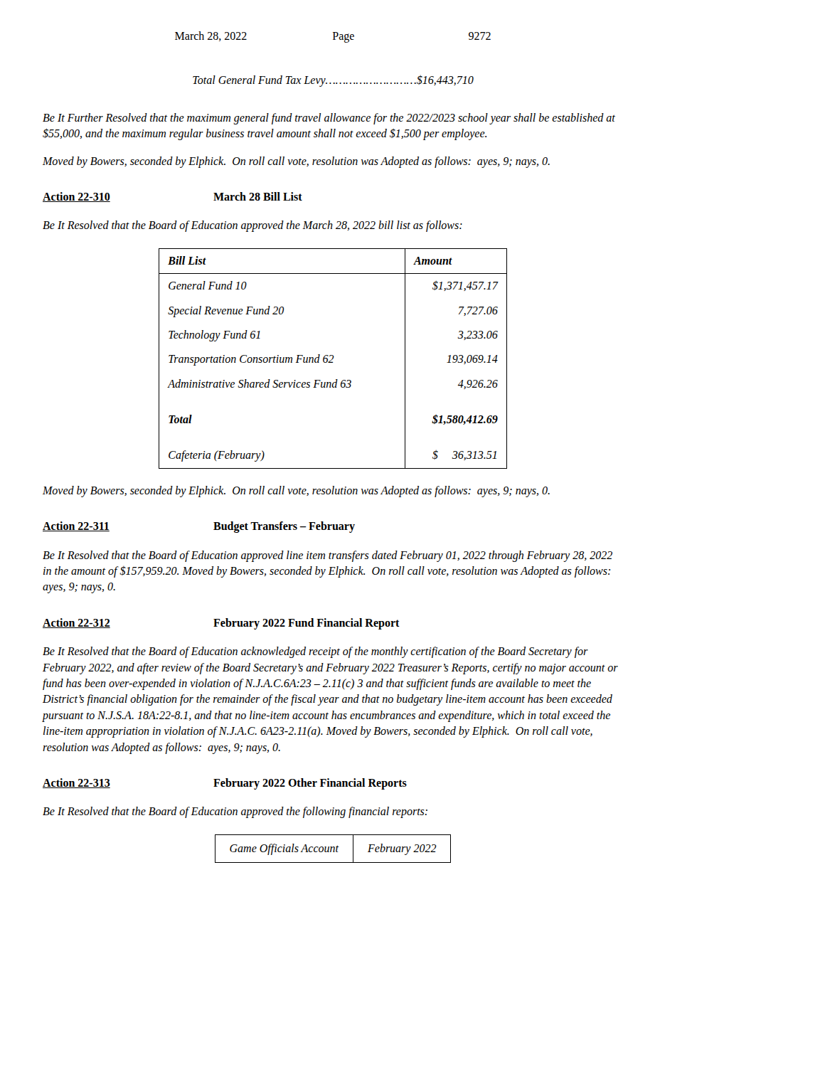March 28, 2022 Page 9272
Total General Fund Tax Levy………………………$16,443,710
Be It Further Resolved that the maximum general fund travel allowance for the 2022/2023 school year shall be established at $55,000, and the maximum regular business travel amount shall not exceed $1,500 per employee.
Moved by Bowers, seconded by Elphick. On roll call vote, resolution was Adopted as follows: ayes, 9; nays, 0.
Action 22-310 March 28 Bill List
Be It Resolved that the Board of Education approved the March 28, 2022 bill list as follows:
| Bill List | Amount |
| --- | --- |
| General Fund 10 | $1,371,457.17 |
| Special Revenue Fund 20 | 7,727.06 |
| Technology Fund 61 | 3,233.06 |
| Transportation Consortium Fund 62 | 193,069.14 |
| Administrative Shared Services Fund 63 | 4,926.26 |
| Total | $1,580,412.69 |
| Cafeteria (February) | $ 36,313.51 |
Moved by Bowers, seconded by Elphick. On roll call vote, resolution was Adopted as follows: ayes, 9; nays, 0.
Action 22-311 Budget Transfers – February
Be It Resolved that the Board of Education approved line item transfers dated February 01, 2022 through February 28, 2022 in the amount of $157,959.20. Moved by Bowers, seconded by Elphick. On roll call vote, resolution was Adopted as follows: ayes, 9; nays, 0.
Action 22-312 February 2022 Fund Financial Report
Be It Resolved that the Board of Education acknowledged receipt of the monthly certification of the Board Secretary for February 2022, and after review of the Board Secretary’s and February 2022 Treasurer’s Reports, certify no major account or fund has been over-expended in violation of N.J.A.C.6A:23 – 2.11(c) 3 and that sufficient funds are available to meet the District’s financial obligation for the remainder of the fiscal year and that no budgetary line-item account has been exceeded pursuant to N.J.S.A. 18A:22-8.1, and that no line-item account has encumbrances and expenditure, which in total exceed the line-item appropriation in violation of N.J.A.C. 6A23-2.11(a). Moved by Bowers, seconded by Elphick. On roll call vote, resolution was Adopted as follows: ayes, 9; nays, 0.
Action 22-313 February 2022 Other Financial Reports
Be It Resolved that the Board of Education approved the following financial reports:
| Game Officials Account | February 2022 |